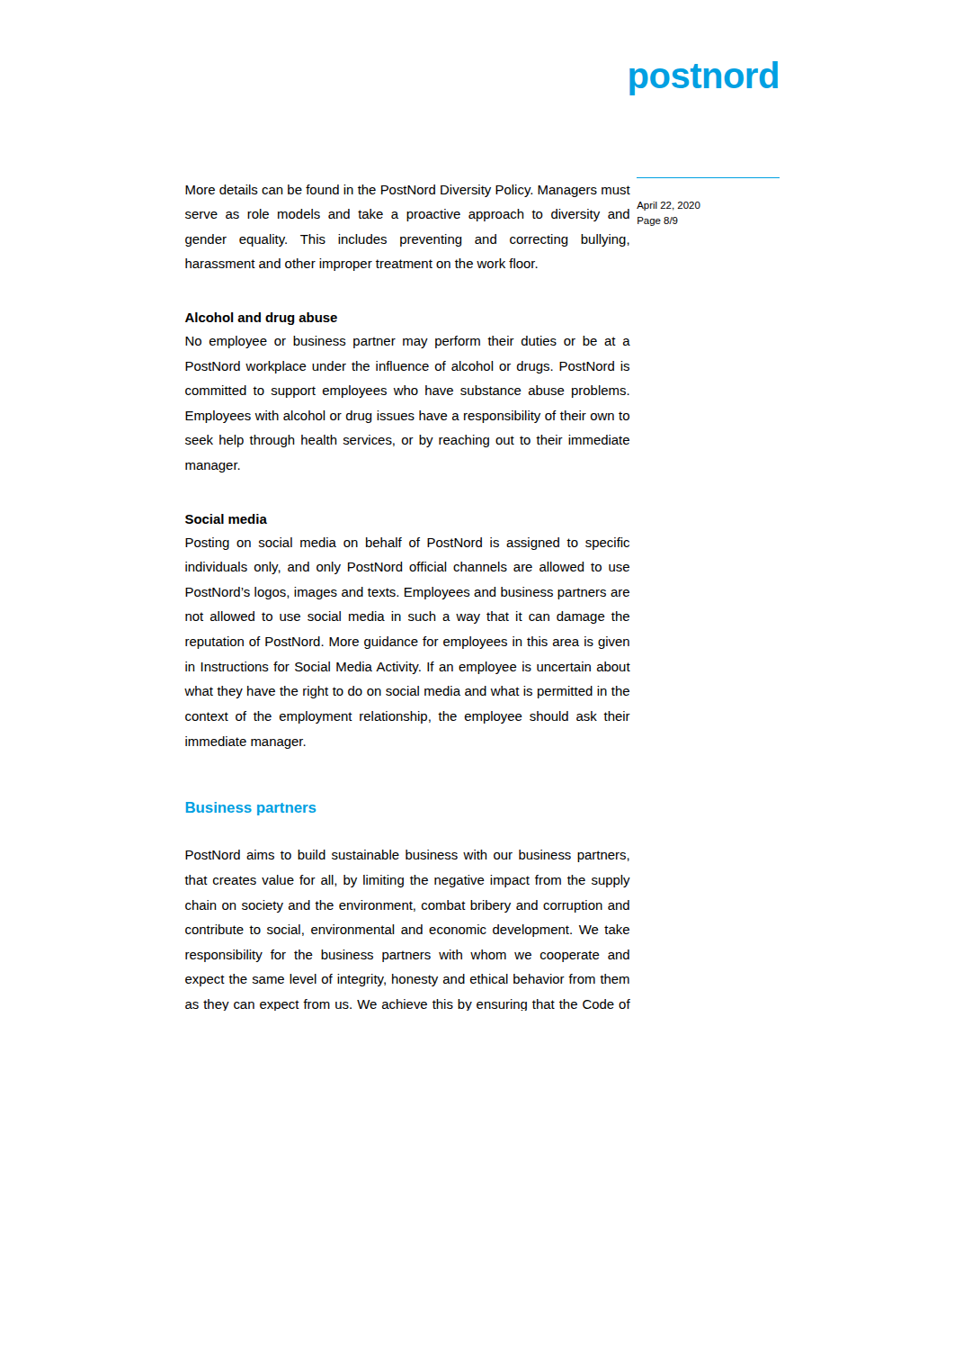postnord
April 22, 2020
Page 8/9
More details can be found in the PostNord Diversity Policy. Managers must serve as role models and take a proactive approach to diversity and gender equality. This includes preventing and correcting bullying, harassment and other improper treatment on the work floor.
Alcohol and drug abuse
No employee or business partner may perform their duties or be at a PostNord workplace under the influence of alcohol or drugs. PostNord is committed to support employees who have substance abuse problems. Employees with alcohol or drug issues have a responsibility of their own to seek help through health services, or by reaching out to their immediate manager.
Social media
Posting on social media on behalf of PostNord is assigned to specific individuals only, and only PostNord official channels are allowed to use PostNord’s logos, images and texts. Employees and business partners are not allowed to use social media in such a way that it can damage the reputation of PostNord. More guidance for employees in this area is given in Instructions for Social Media Activity. If an employee is uncertain about what they have the right to do on social media and what is permitted in the context of the employment relationship, the employee should ask their immediate manager.
Business partners
PostNord aims to build sustainable business with our business partners, that creates value for all, by limiting the negative impact from the supply chain on society and the environment, combat bribery and corruption and contribute to social, environmental and economic development. We take responsibility for the business partners with whom we cooperate and expect the same level of integrity, honesty and ethical behavior from them as they can expect from us. We achieve this by ensuring that the Code of Conduct for Suppliers is always part of the contractual agreement with suppliers, and that the suppliers we use are approved from a sustainability perspective. PostNord’s purchasing department is responsible for coordinating the Group common sustainability approval process for suppliers, including of placing relevant requirements on, risk-assessment, approval and follow up our supplier’s sustainability performance.